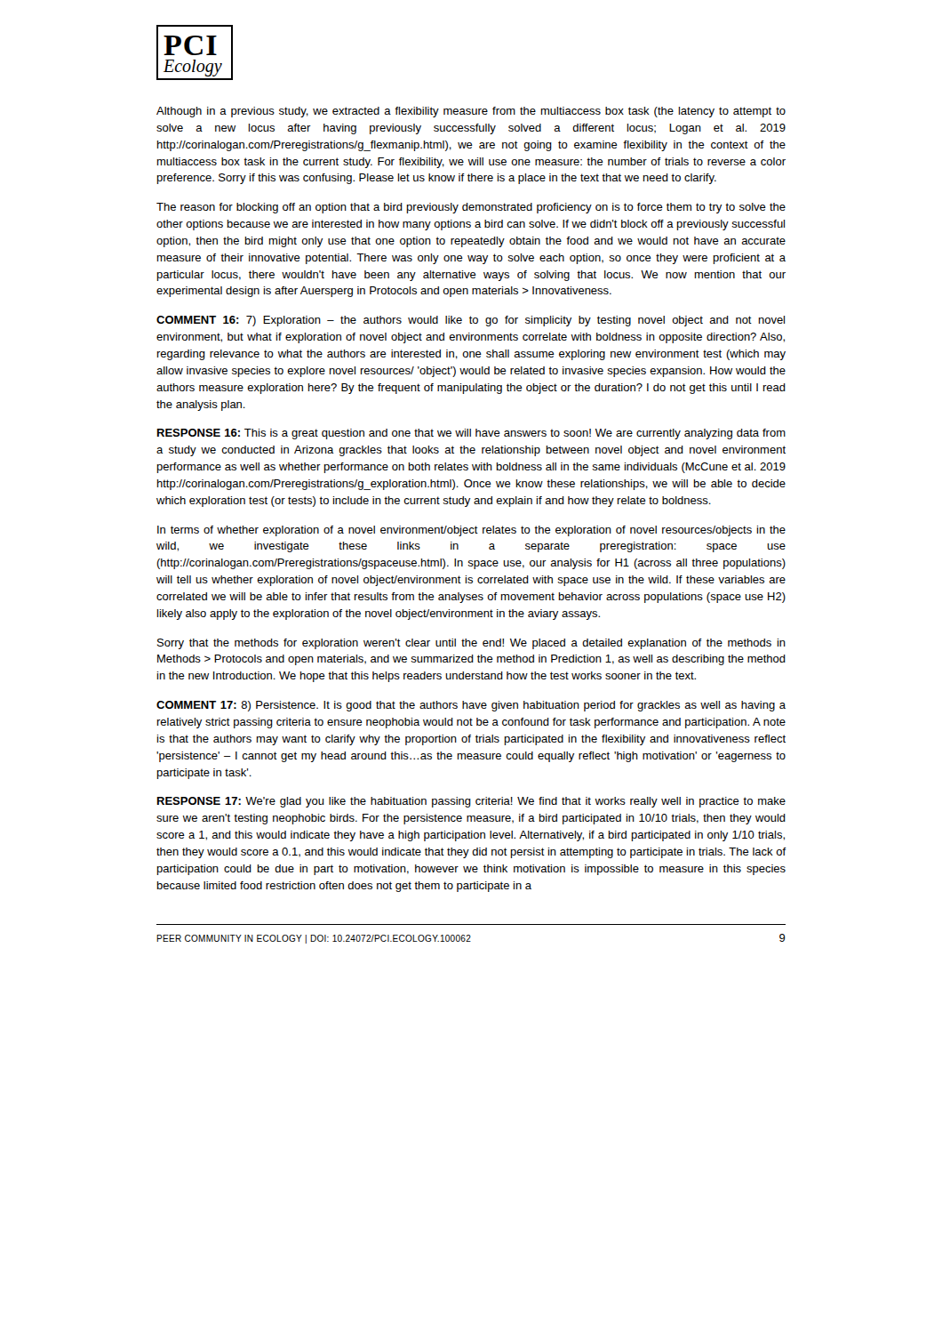PCI Ecology
Although in a previous study, we extracted a flexibility measure from the multiaccess box task (the latency to attempt to solve a new locus after having previously successfully solved a different locus; Logan et al. 2019 http://corinalogan.com/Preregistrations/g_flexmanip.html), we are not going to examine flexibility in the context of the multiaccess box task in the current study. For flexibility, we will use one measure: the number of trials to reverse a color preference. Sorry if this was confusing. Please let us know if there is a place in the text that we need to clarify.
The reason for blocking off an option that a bird previously demonstrated proficiency on is to force them to try to solve the other options because we are interested in how many options a bird can solve. If we didn't block off a previously successful option, then the bird might only use that one option to repeatedly obtain the food and we would not have an accurate measure of their innovative potential. There was only one way to solve each option, so once they were proficient at a particular locus, there wouldn't have been any alternative ways of solving that locus. We now mention that our experimental design is after Auersperg in Protocols and open materials > Innovativeness.
COMMENT 16: 7) Exploration – the authors would like to go for simplicity by testing novel object and not novel environment, but what if exploration of novel object and environments correlate with boldness in opposite direction? Also, regarding relevance to what the authors are interested in, one shall assume exploring new environment test (which may allow invasive species to explore novel resources/ 'object') would be related to invasive species expansion. How would the authors measure exploration here? By the frequent of manipulating the object or the duration? I do not get this until I read the analysis plan.
RESPONSE 16: This is a great question and one that we will have answers to soon! We are currently analyzing data from a study we conducted in Arizona grackles that looks at the relationship between novel object and novel environment performance as well as whether performance on both relates with boldness all in the same individuals (McCune et al. 2019 http://corinalogan.com/Preregistrations/g_exploration.html). Once we know these relationships, we will be able to decide which exploration test (or tests) to include in the current study and explain if and how they relate to boldness.
In terms of whether exploration of a novel environment/object relates to the exploration of novel resources/objects in the wild, we investigate these links in a separate preregistration: space use (http://corinalogan.com/Preregistrations/gspaceuse.html). In space use, our analysis for H1 (across all three populations) will tell us whether exploration of novel object/environment is correlated with space use in the wild. If these variables are correlated we will be able to infer that results from the analyses of movement behavior across populations (space use H2) likely also apply to the exploration of the novel object/environment in the aviary assays.
Sorry that the methods for exploration weren't clear until the end! We placed a detailed explanation of the methods in Methods > Protocols and open materials, and we summarized the method in Prediction 1, as well as describing the method in the new Introduction. We hope that this helps readers understand how the test works sooner in the text.
COMMENT 17: 8) Persistence. It is good that the authors have given habituation period for grackles as well as having a relatively strict passing criteria to ensure neophobia would not be a confound for task performance and participation. A note is that the authors may want to clarify why the proportion of trials participated in the flexibility and innovativeness reflect 'persistence' – I cannot get my head around this…as the measure could equally reflect 'high motivation' or 'eagerness to participate in task'.
RESPONSE 17: We're glad you like the habituation passing criteria! We find that it works really well in practice to make sure we aren't testing neophobic birds. For the persistence measure, if a bird participated in 10/10 trials, then they would score a 1, and this would indicate they have a high participation level. Alternatively, if a bird participated in only 1/10 trials, then they would score a 0.1, and this would indicate that they did not persist in attempting to participate in trials. The lack of participation could be due in part to motivation, however we think motivation is impossible to measure in this species because limited food restriction often does not get them to participate in a
Peer Community in Ecology | DOI: 10.24072/pci.ecology.100062 9